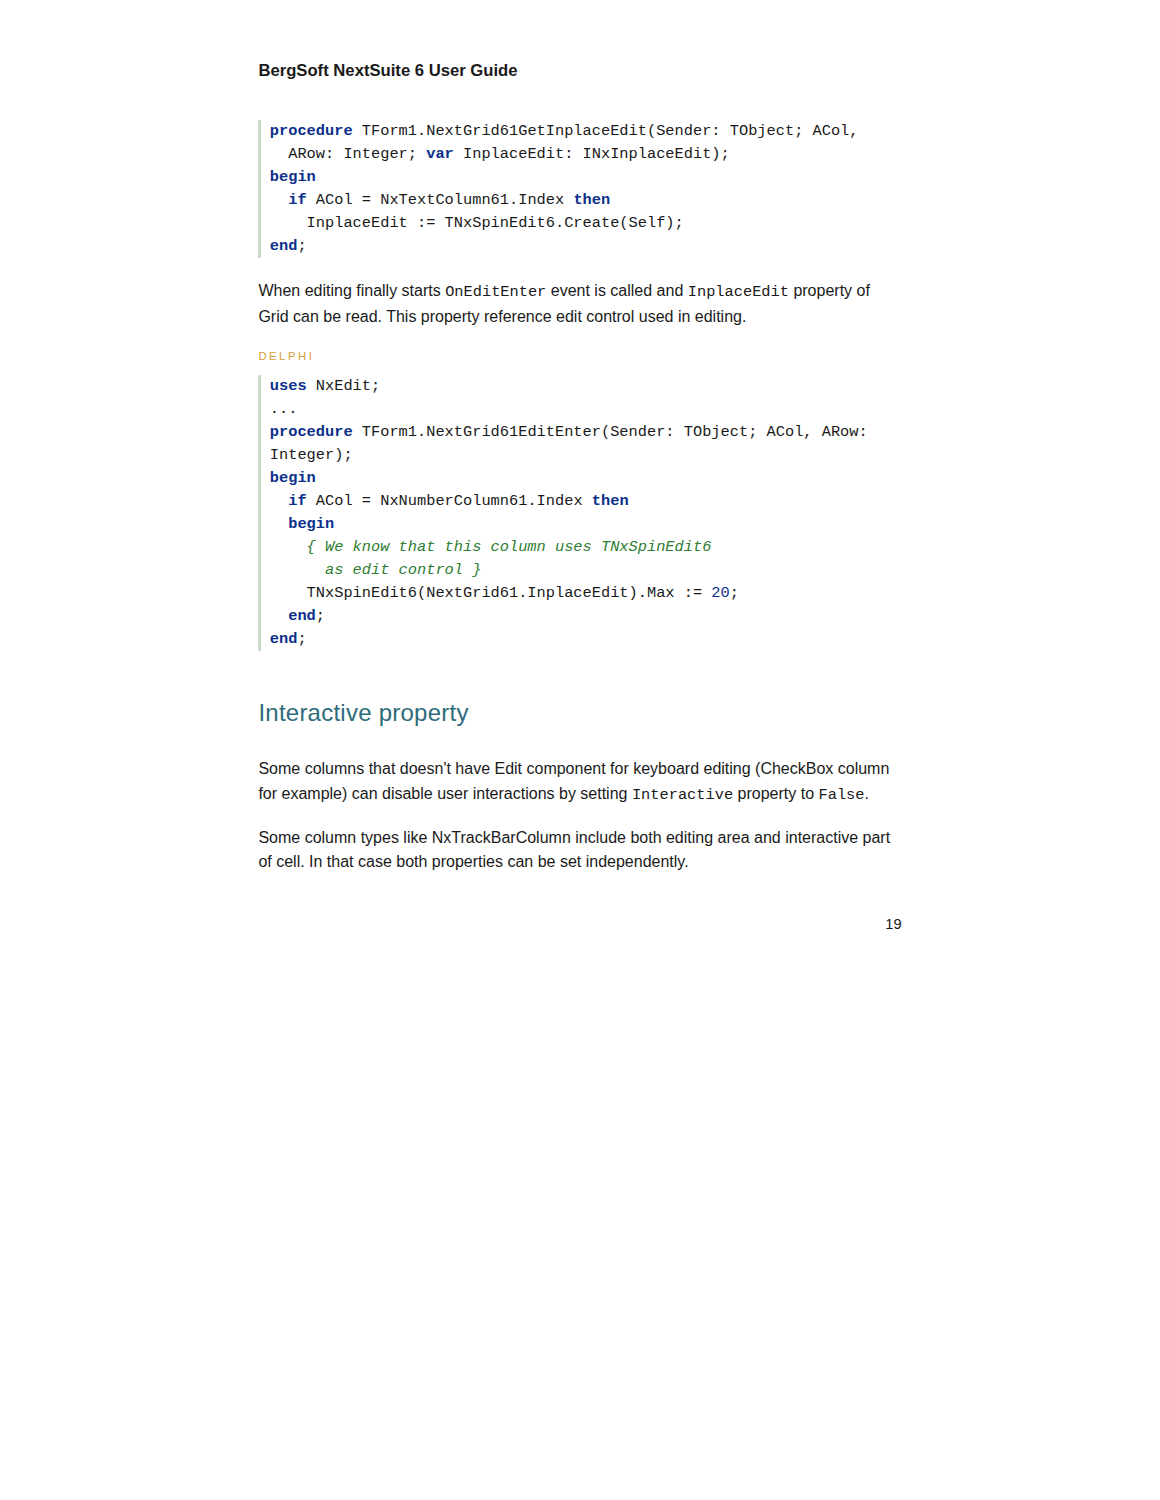BergSoft NextSuite 6 User Guide
procedure TForm1.NextGrid61GetInplaceEdit(Sender: TObject; ACol,
  ARow: Integer; var InplaceEdit: INxInplaceEdit);
begin
  if ACol = NxTextColumn61.Index then
    InplaceEdit := TNxSpinEdit6.Create(Self);
end;
When editing finally starts OnEditEnter event is called and InplaceEdit property of Grid can be read. This property reference edit control used in editing.
Delphi
uses NxEdit;
...
procedure TForm1.NextGrid61EditEnter(Sender: TObject; ACol, ARow:
Integer);
begin
  if ACol = NxNumberColumn61.Index then
  begin
    { We know that this column uses TNxSpinEdit6
      as edit control }
    TNxSpinEdit6(NextGrid61.InplaceEdit).Max := 20;
  end;
end;
Interactive property
Some columns that doesn't have Edit component for keyboard editing (CheckBox column for example) can disable user interactions by setting Interactive property to False.
Some column types like NxTrackBarColumn include both editing area and interactive part of cell. In that case both properties can be set independently.
19